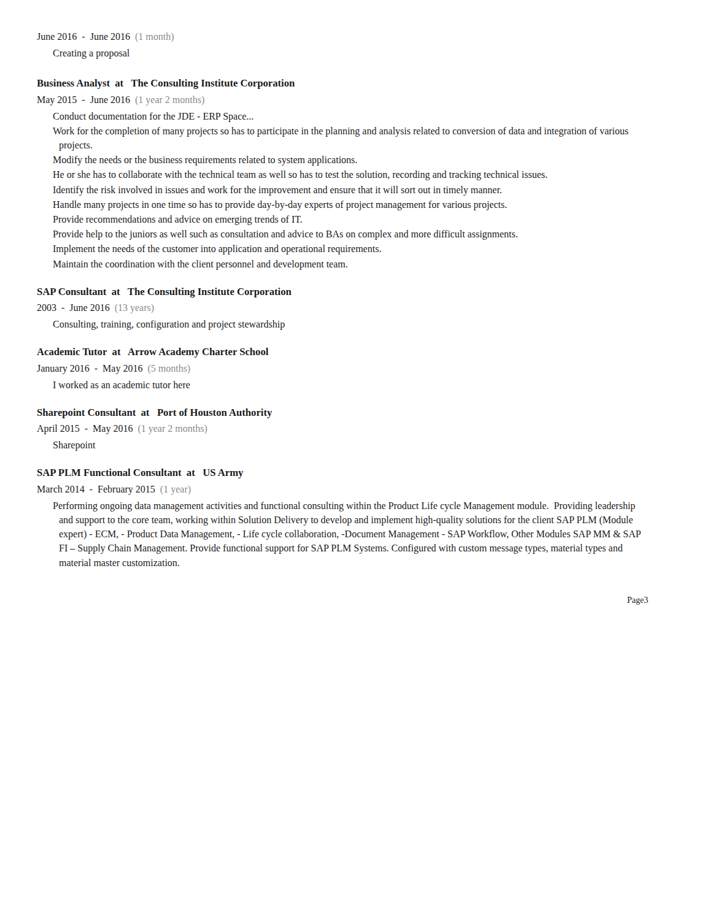June 2016 - June 2016 (1 month)
Creating a proposal
Business Analyst at The Consulting Institute Corporation
May 2015 - June 2016 (1 year 2 months)
Conduct documentation for the JDE - ERP Space...
Work for the completion of many projects so has to participate in the planning and analysis related to conversion of data and integration of various projects.
Modify the needs or the business requirements related to system applications.
He or she has to collaborate with the technical team as well so has to test the solution, recording and tracking technical issues.
Identify the risk involved in issues and work for the improvement and ensure that it will sort out in timely manner.
Handle many projects in one time so has to provide day-by-day experts of project management for various projects.
Provide recommendations and advice on emerging trends of IT.
Provide help to the juniors as well such as consultation and advice to BAs on complex and more difficult assignments.
Implement the needs of the customer into application and operational requirements.
Maintain the coordination with the client personnel and development team.
SAP Consultant at The Consulting Institute Corporation
2003 - June 2016 (13 years)
Consulting, training, configuration and project stewardship
Academic Tutor at Arrow Academy Charter School
January 2016 - May 2016 (5 months)
I worked as an academic tutor here
Sharepoint Consultant at Port of Houston Authority
April 2015 - May 2016 (1 year 2 months)
Sharepoint
SAP PLM Functional Consultant at US Army
March 2014 - February 2015 (1 year)
Performing ongoing data management activities and functional consulting within the Product Life cycle Management module. Providing leadership and support to the core team, working within Solution Delivery to develop and implement high-quality solutions for the client SAP PLM (Module expert) - ECM, - Product Data Management, - Life cycle collaboration, -Document Management - SAP Workflow, Other Modules SAP MM & SAP FI – Supply Chain Management. Provide functional support for SAP PLM Systems. Configured with custom message types, material types and material master customization.
Page3